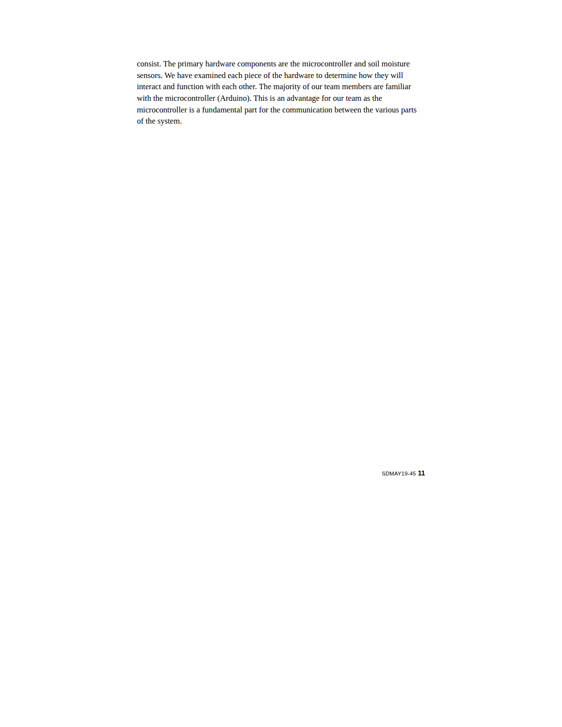consist. The primary hardware components are the microcontroller and soil moisture sensors. We have examined each piece of the hardware to determine how they will interact and function with each other. The majority of our team members are familiar with the microcontroller (Arduino). This is an advantage for our team as the microcontroller is a fundamental part for the communication between the various parts of the system.
SDMAY19-4511